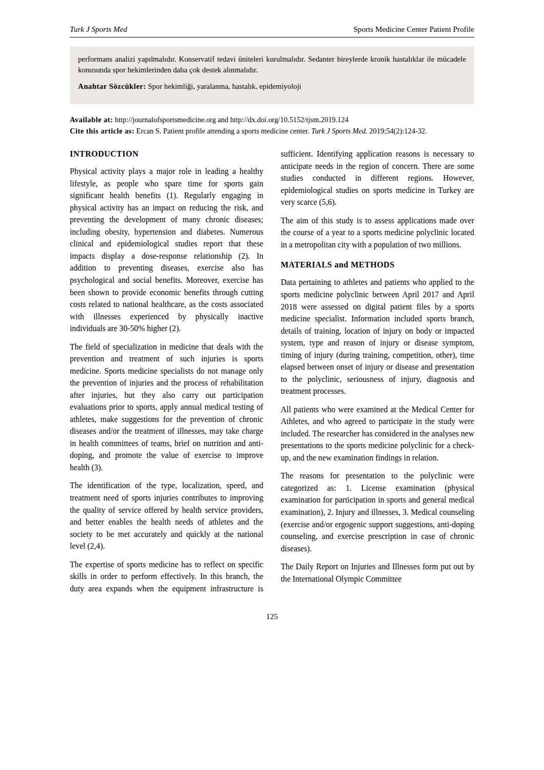Turk J Sports Med Sports Medicine Center Patient Profile
performans analizi yapılmalıdır. Konservatif tedavi üniteleri kurulmalıdır. Sedanter bireylerde kronik hastalıklar ile mücadele konusunda spor hekimlerinden daha çok destek alınmalıdır.
Anahtar Sözcükler: Spor hekimliği, yaralanma, hastalık, epidemiyoloji
Available at: http://journalofsportsmedicine.org and http://dx.doi.org/10.5152/tjsm.2019.124
Cite this article as: Ercan S. Patient profile attending a sports medicine center. Turk J Sports Med. 2019;54(2):124-32.
INTRODUCTION
Physical activity plays a major role in leading a healthy lifestyle, as people who spare time for sports gain significant health benefits (1). Regularly engaging in physical activity has an impact on reducing the risk, and preventing the development of many chronic diseases; including obesity, hypertension and diabetes. Numerous clinical and epidemiological studies report that these impacts display a dose-response relationship (2). In addition to preventing diseases, exercise also has psychological and social benefits. Moreover, exercise has been shown to provide economic benefits through cutting costs related to national healthcare, as the costs associated with illnesses experienced by physically inactive individuals are 30-50% higher (2).
The field of specialization in medicine that deals with the prevention and treatment of such injuries is sports medicine. Sports medicine specialists do not manage only the prevention of injuries and the process of rehabilitation after injuries, but they also carry out participation evaluations prior to sports, apply annual medical testing of athletes, make suggestions for the prevention of chronic diseases and/or the treatment of illnesses, may take charge in health committees of teams, brief on nutrition and anti-doping, and promote the value of exercise to improve health (3).
The identification of the type, localization, speed, and treatment need of sports injuries contributes to improving the quality of service offered by health service providers, and better enables the health needs of athletes and the society to be met accurately and quickly at the national level (2,4).
The expertise of sports medicine has to reflect on specific skills in order to perform effectively. In this branch, the duty area expands when the equipment infrastructure is sufficient. Identifying application reasons is necessary to anticipate needs in the region of concern. There are some studies conducted in different regions. However, epidemiological studies on sports medicine in Turkey are very scarce (5,6).
The aim of this study is to assess applications made over the course of a year to a sports medicine polyclinic located in a metropolitan city with a population of two millions.
MATERIALS and METHODS
Data pertaining to athletes and patients who applied to the sports medicine polyclinic between April 2017 and April 2018 were assessed on digital patient files by a sports medicine specialist. Information included sports branch, details of training, location of injury on body or impacted system, type and reason of injury or disease symptom, timing of injury (during training, competition, other), time elapsed between onset of injury or disease and presentation to the polyclinic, seriousness of injury, diagnosis and treatment processes.
All patients who were examined at the Medical Center for Athletes, and who agreed to participate in the study were included. The researcher has considered in the analyses new presentations to the sports medicine polyclinic for a check-up, and the new examination findings in relation.
The reasons for presentation to the polyclinic were categorized as: 1. License examination (physical examination for participation in sports and general medical examination), 2. Injury and illnesses, 3. Medical counseling (exercise and/or ergogenic support suggestions, anti-doping counseling, and exercise prescription in case of chronic diseases).
The Daily Report on Injuries and Illnesses form put out by the International Olympic Committee
125